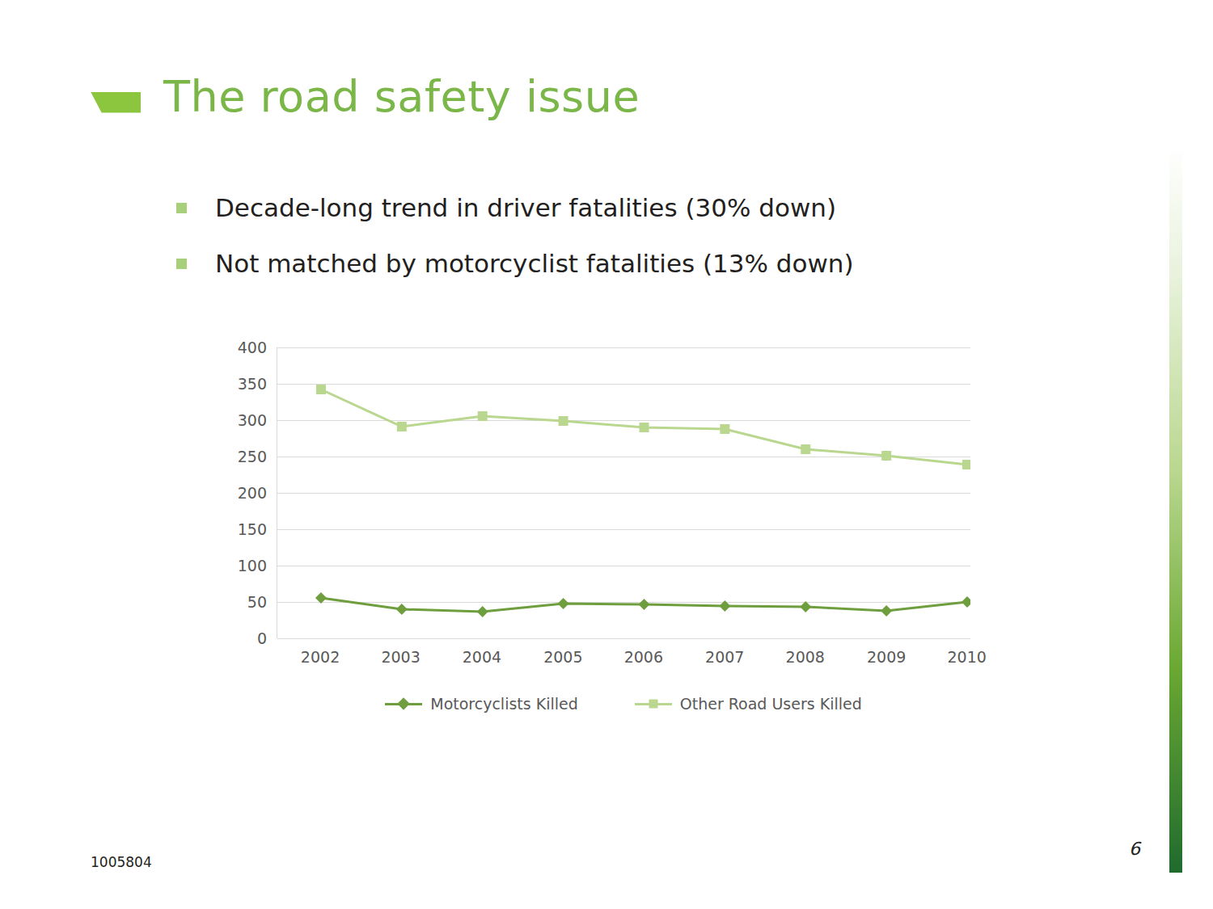The road safety issue
Decade-long trend in driver fatalities (30% down)
Not matched by motorcyclist fatalities (13% down)
400 350 300 250 200 150 100 50 0
2002 2003 2004 2005 2006 2007 2008 2009 2010
Motorcyclists Killed
Other Road Users Killed
1005804
6